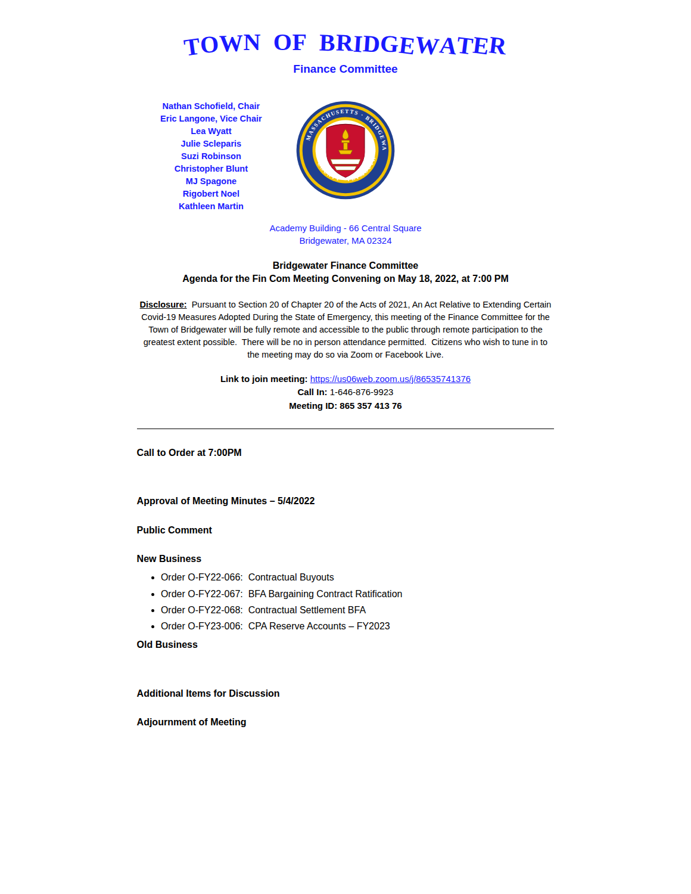TOWN OF BRIDGEWATER
Finance Committee
Nathan Schofield, Chair
Eric Langone, Vice Chair
Lea Wyatt
Julie Scleparis
Suzi Robinson
Christopher Blunt
MJ Spagone
Rigobert Noel
Kathleen Martin
MASSACHUSETTS · BRIDGEWATER COUNTY · PLYMOUTH
Academy Building - 66 Central Square
Bridgewater, MA 02324
Bridgewater Finance Committee
Agenda for the Fin Com Meeting Convening on May 18, 2022, at 7:00 PM
Disclosure: Pursuant to Section 20 of Chapter 20 of the Acts of 2021, An Act Relative to Extending Certain Covid-19 Measures Adopted During the State of Emergency, this meeting of the Finance Committee for the Town of Bridgewater will be fully remote and accessible to the public through remote participation to the greatest extent possible. There will be no in person attendance permitted. Citizens who wish to tune in to the meeting may do so via Zoom or Facebook Live.
Link to join meeting: https://us06web.zoom.us/j/86535741376
Call In: 1-646-876-9923
Meeting ID: 865 357 413 76
Call to Order at 7:00PM
Approval of Meeting Minutes – 5/4/2022
Public Comment
New Business
Order O-FY22-066: Contractual Buyouts
Order O-FY22-067: BFA Bargaining Contract Ratification
Order O-FY22-068: Contractual Settlement BFA
Order O-FY23-006: CPA Reserve Accounts – FY2023
Old Business
Additional Items for Discussion
Adjournment of Meeting